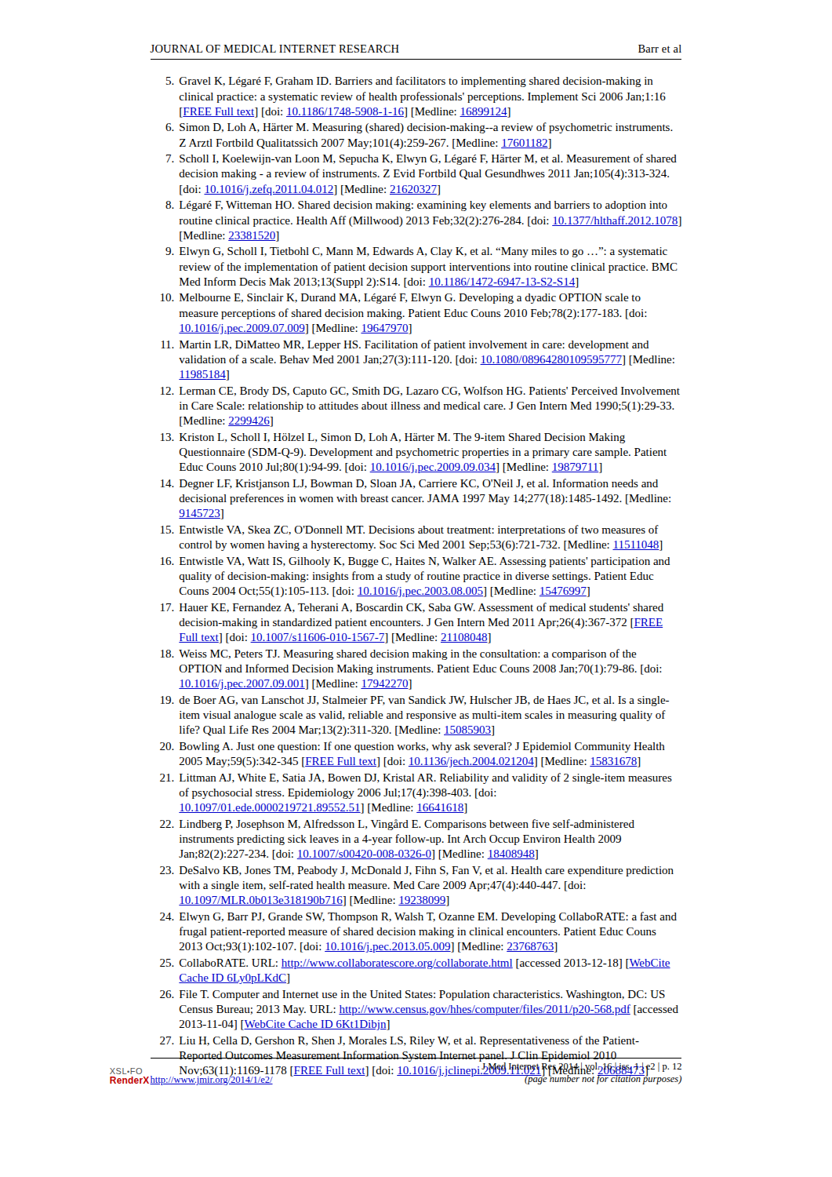Journal of Medical Internet Research
Barr et al
5. Gravel K, Légaré F, Graham ID. Barriers and facilitators to implementing shared decision-making in clinical practice: a systematic review of health professionals' perceptions. Implement Sci 2006 Jan;1:16 [FREE Full text] [doi: 10.1186/1748-5908-1-16] [Medline: 16899124]
6. Simon D, Loh A, Härter M. Measuring (shared) decision-making--a review of psychometric instruments. Z Arztl Fortbild Qualitatssich 2007 May;101(4):259-267. [Medline: 17601182]
7. Scholl I, Koelewijn-van Loon M, Sepucha K, Elwyn G, Légaré F, Härter M, et al. Measurement of shared decision making - a review of instruments. Z Evid Fortbild Qual Gesundhwes 2011 Jan;105(4):313-324. [doi: 10.1016/j.zefq.2011.04.012] [Medline: 21620327]
8. Légaré F, Witteman HO. Shared decision making: examining key elements and barriers to adoption into routine clinical practice. Health Aff (Millwood) 2013 Feb;32(2):276-284. [doi: 10.1377/hlthaff.2012.1078] [Medline: 23381520]
9. Elwyn G, Scholl I, Tietbohl C, Mann M, Edwards A, Clay K, et al. “Many miles to go …”: a systematic review of the implementation of patient decision support interventions into routine clinical practice. BMC Med Inform Decis Mak 2013;13(Suppl 2):S14. [doi: 10.1186/1472-6947-13-S2-S14]
10. Melbourne E, Sinclair K, Durand MA, Légaré F, Elwyn G. Developing a dyadic OPTION scale to measure perceptions of shared decision making. Patient Educ Couns 2010 Feb;78(2):177-183. [doi: 10.1016/j.pec.2009.07.009] [Medline: 19647970]
11. Martin LR, DiMatteo MR, Lepper HS. Facilitation of patient involvement in care: development and validation of a scale. Behav Med 2001 Jan;27(3):111-120. [doi: 10.1080/08964280109595777] [Medline: 11985184]
12. Lerman CE, Brody DS, Caputo GC, Smith DG, Lazaro CG, Wolfson HG. Patients' Perceived Involvement in Care Scale: relationship to attitudes about illness and medical care. J Gen Intern Med 1990;5(1):29-33. [Medline: 2299426]
13. Kriston L, Scholl I, Hölzel L, Simon D, Loh A, Härter M. The 9-item Shared Decision Making Questionnaire (SDM-Q-9). Development and psychometric properties in a primary care sample. Patient Educ Couns 2010 Jul;80(1):94-99. [doi: 10.1016/j.pec.2009.09.034] [Medline: 19879711]
14. Degner LF, Kristjanson LJ, Bowman D, Sloan JA, Carriere KC, O'Neil J, et al. Information needs and decisional preferences in women with breast cancer. JAMA 1997 May 14;277(18):1485-1492. [Medline: 9145723]
15. Entwistle VA, Skea ZC, O'Donnell MT. Decisions about treatment: interpretations of two measures of control by women having a hysterectomy. Soc Sci Med 2001 Sep;53(6):721-732. [Medline: 11511048]
16. Entwistle VA, Watt IS, Gilhooly K, Bugge C, Haites N, Walker AE. Assessing patients' participation and quality of decision-making: insights from a study of routine practice in diverse settings. Patient Educ Couns 2004 Oct;55(1):105-113. [doi: 10.1016/j.pec.2003.08.005] [Medline: 15476997]
17. Hauer KE, Fernandez A, Teherani A, Boscardin CK, Saba GW. Assessment of medical students' shared decision-making in standardized patient encounters. J Gen Intern Med 2011 Apr;26(4):367-372 [FREE Full text] [doi: 10.1007/s11606-010-1567-7] [Medline: 21108048]
18. Weiss MC, Peters TJ. Measuring shared decision making in the consultation: a comparison of the OPTION and Informed Decision Making instruments. Patient Educ Couns 2008 Jan;70(1):79-86. [doi: 10.1016/j.pec.2007.09.001] [Medline: 17942270]
19. de Boer AG, van Lanschot JJ, Stalmeier PF, van Sandick JW, Hulscher JB, de Haes JC, et al. Is a single-item visual analogue scale as valid, reliable and responsive as multi-item scales in measuring quality of life? Qual Life Res 2004 Mar;13(2):311-320. [Medline: 15085903]
20. Bowling A. Just one question: If one question works, why ask several? J Epidemiol Community Health 2005 May;59(5):342-345 [FREE Full text] [doi: 10.1136/jech.2004.021204] [Medline: 15831678]
21. Littman AJ, White E, Satia JA, Bowen DJ, Kristal AR. Reliability and validity of 2 single-item measures of psychosocial stress. Epidemiology 2006 Jul;17(4):398-403. [doi: 10.1097/01.ede.0000219721.89552.51] [Medline: 16641618]
22. Lindberg P, Josephson M, Alfredsson L, Vingård E. Comparisons between five self-administered instruments predicting sick leaves in a 4-year follow-up. Int Arch Occup Environ Health 2009 Jan;82(2):227-234. [doi: 10.1007/s00420-008-0326-0] [Medline: 18408948]
23. DeSalvo KB, Jones TM, Peabody J, McDonald J, Fihn S, Fan V, et al. Health care expenditure prediction with a single item, self-rated health measure. Med Care 2009 Apr;47(4):440-447. [doi: 10.1097/MLR.0b013e318190b716] [Medline: 19238099]
24. Elwyn G, Barr PJ, Grande SW, Thompson R, Walsh T, Ozanne EM. Developing CollaboRATE: a fast and frugal patient-reported measure of shared decision making in clinical encounters. Patient Educ Couns 2013 Oct;93(1):102-107. [doi: 10.1016/j.pec.2013.05.009] [Medline: 23768763]
25. CollaboRATE. URL: http://www.collaboratescore.org/collaborate.html [accessed 2013-12-18] [WebCite Cache ID 6Ly0pLKdC]
26. File T. Computer and Internet use in the United States: Population characteristics. Washington, DC: US Census Bureau; 2013 May. URL: http://www.census.gov/hhes/computer/files/2011/p20-568.pdf [accessed 2013-11-04] [WebCite Cache ID 6Kt1Dibjn]
27. Liu H, Cella D, Gershon R, Shen J, Morales LS, Riley W, et al. Representativeness of the Patient-Reported Outcomes Measurement Information System Internet panel. J Clin Epidemiol 2010 Nov;63(11):1169-1178 [FREE Full text] [doi: 10.1016/j.jclinepi.2009.11.021] [Medline: 20688473]
XSL•FO
RenderX
http://www.jmir.org/2014/1/e2/
J Med Internet Res 2014 | vol. 16 | iss. 1 | e2 | p. 12
(page number not for citation purposes)